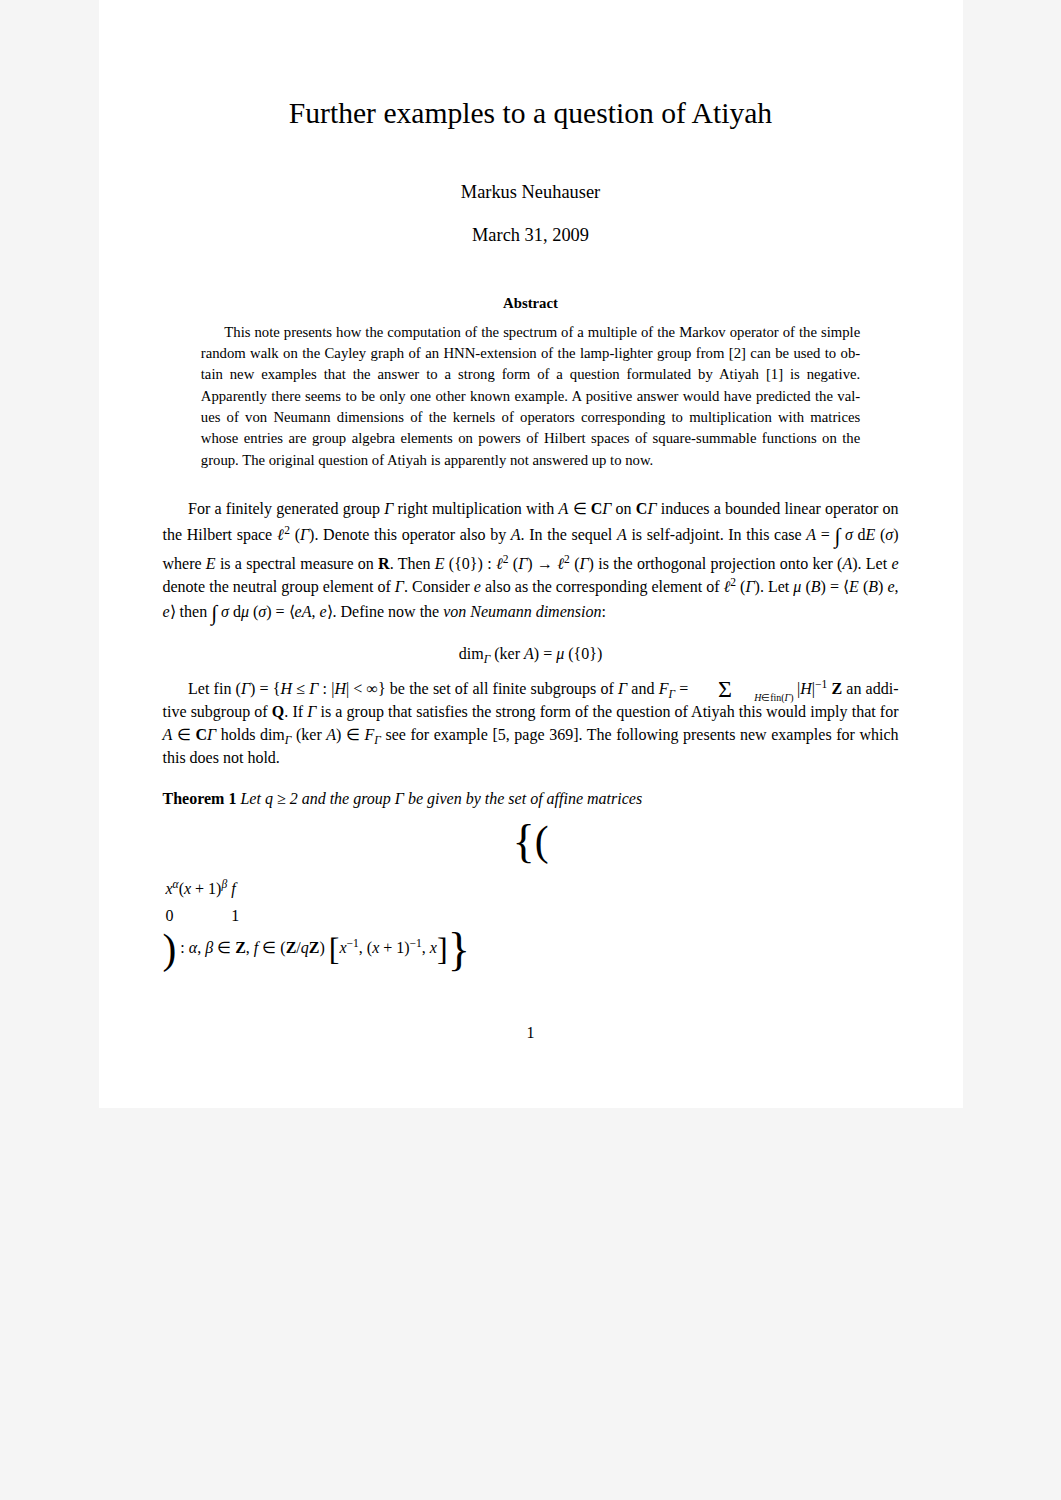Further examples to a question of Atiyah
Markus Neuhauser
March 31, 2009
Abstract
This note presents how the computation of the spectrum of a multiple of the Markov operator of the simple random walk on the Cayley graph of an HNN-extension of the lamp-lighter group from [2] can be used to obtain new examples that the answer to a strong form of a question formulated by Atiyah [1] is negative. Apparently there seems to be only one other known example. A positive answer would have predicted the values of von Neumann dimensions of the kernels of operators corresponding to multiplication with matrices whose entries are group algebra elements on powers of Hilbert spaces of square-summable functions on the group. The original question of Atiyah is apparently not answered up to now.
For a finitely generated group Γ right multiplication with A ∈ CΓ on CΓ induces a bounded linear operator on the Hilbert space ℓ2 (Γ). Denote this operator also by A. In the sequel A is self-adjoint. In this case A = ∫ σ dE (σ) where E is a spectral measure on R. Then E ({0}) : ℓ2 (Γ) → ℓ2 (Γ) is the orthogonal projection onto ker (A). Let e denote the neutral group element of Γ. Consider e also as the corresponding element of ℓ2 (Γ). Let μ (B) = ⟨E (B) e, e⟩ then ∫ σ dμ (σ) = ⟨eA, e⟩. Define now the von Neumann dimension:
dimΓ (ker A) = μ ({0})
Let fin (Γ) = {H ≤ Γ : |H| < ∞} be the set of all finite subgroups of Γ and FΓ = ΣH∈fin(Γ)|H|−1 Z an additive subgroup of Q. If Γ is a group that satisfies the strong form of the question of Atiyah this would imply that for A ∈ CΓ holds dimΓ (ker A) ∈ FΓ see for example [5, page 369]. The following presents new examples for which this does not hold.
Theorem 1 Let q ≥ 2 and the group Γ be given by the set of affine matrices
{(
| x α ( x + 1) β | f |
| 0 | 1 |
) : α, β ∈ Z, f ∈ (Z/qZ) [x−1, (x + 1)−1, x]}
1